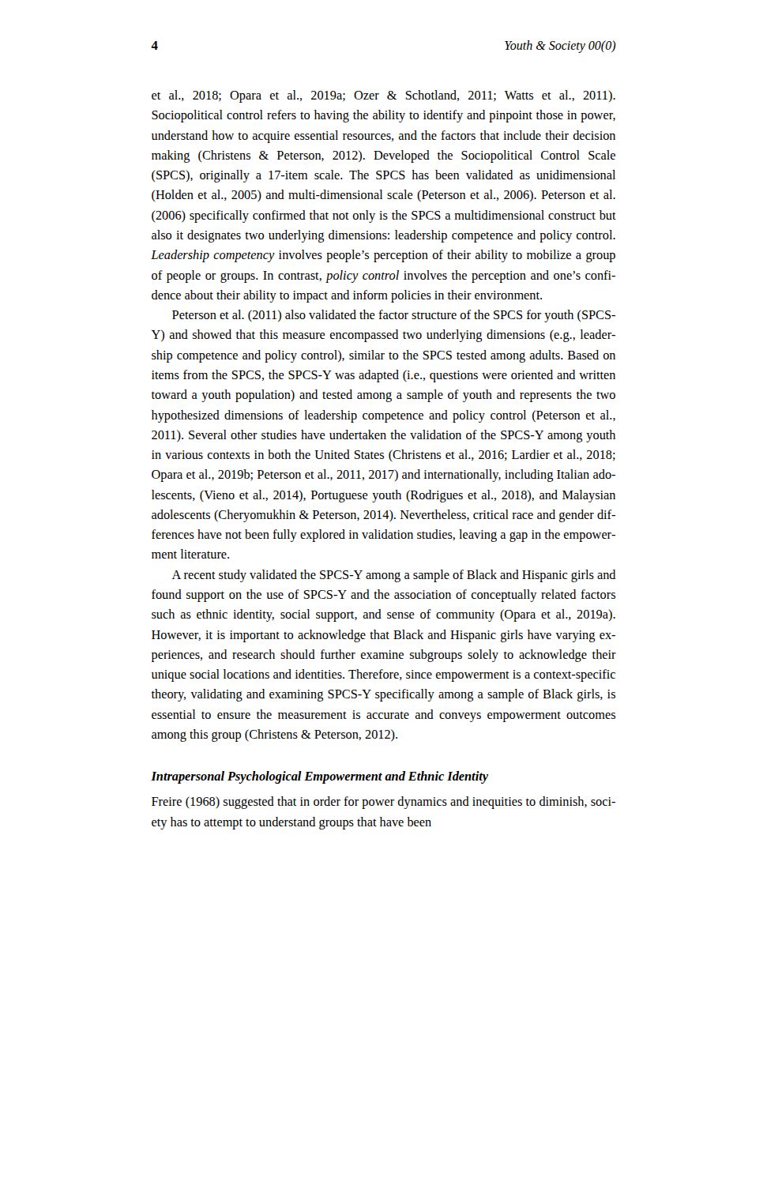4 Youth & Society 00(0)
et al., 2018; Opara et al., 2019a; Ozer & Schotland, 2011; Watts et al., 2011). Sociopolitical control refers to having the ability to identify and pinpoint those in power, understand how to acquire essential resources, and the factors that include their decision making (Christens & Peterson, 2012). Developed the Sociopolitical Control Scale (SPCS), originally a 17-item scale. The SPCS has been validated as unidimensional (Holden et al., 2005) and multi-dimensional scale (Peterson et al., 2006). Peterson et al. (2006) specifically confirmed that not only is the SPCS a multidimensional construct but also it designates two underlying dimensions: leadership competence and policy control. Leadership competency involves people’s perception of their ability to mobilize a group of people or groups. In contrast, policy control involves the perception and one’s confidence about their ability to impact and inform policies in their environment.
Peterson et al. (2011) also validated the factor structure of the SPCS for youth (SPCS-Y) and showed that this measure encompassed two underlying dimensions (e.g., leadership competence and policy control), similar to the SPCS tested among adults. Based on items from the SPCS, the SPCS-Y was adapted (i.e., questions were oriented and written toward a youth population) and tested among a sample of youth and represents the two hypothesized dimensions of leadership competence and policy control (Peterson et al., 2011). Several other studies have undertaken the validation of the SPCS-Y among youth in various contexts in both the United States (Christens et al., 2016; Lardier et al., 2018; Opara et al., 2019b; Peterson et al., 2011, 2017) and internationally, including Italian adolescents, (Vieno et al., 2014), Portuguese youth (Rodrigues et al., 2018), and Malaysian adolescents (Cheryomukhin & Peterson, 2014). Nevertheless, critical race and gender differences have not been fully explored in validation studies, leaving a gap in the empowerment literature.
A recent study validated the SPCS-Y among a sample of Black and Hispanic girls and found support on the use of SPCS-Y and the association of conceptually related factors such as ethnic identity, social support, and sense of community (Opara et al., 2019a). However, it is important to acknowledge that Black and Hispanic girls have varying experiences, and research should further examine subgroups solely to acknowledge their unique social locations and identities. Therefore, since empowerment is a context-specific theory, validating and examining SPCS-Y specifically among a sample of Black girls, is essential to ensure the measurement is accurate and conveys empowerment outcomes among this group (Christens & Peterson, 2012).
Intrapersonal Psychological Empowerment and Ethnic Identity
Freire (1968) suggested that in order for power dynamics and inequities to diminish, society has to attempt to understand groups that have been